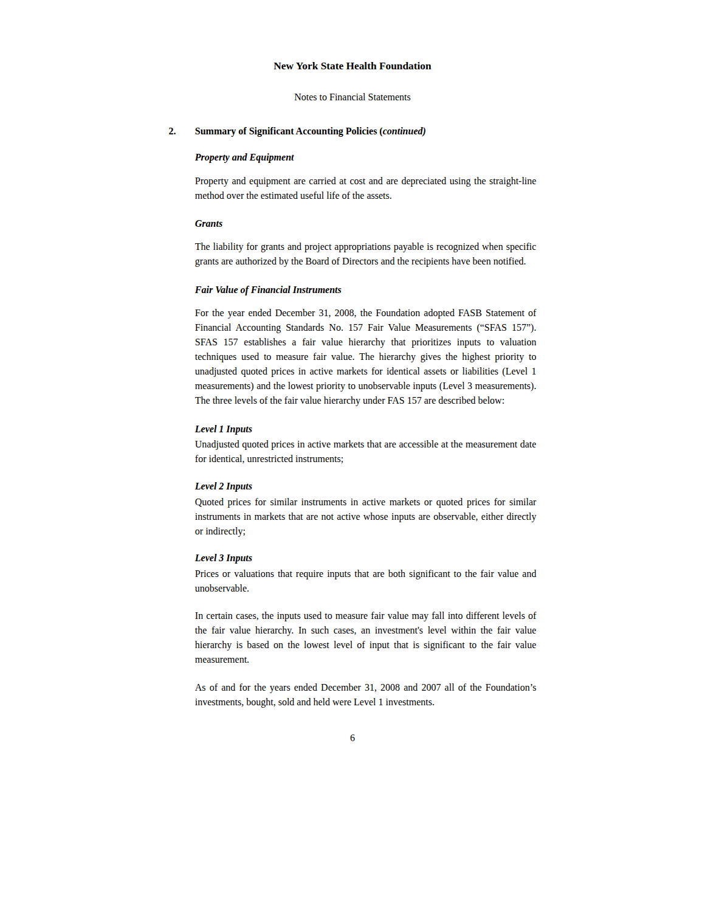New York State Health Foundation
Notes to Financial Statements
2. Summary of Significant Accounting Policies (continued)
Property and Equipment
Property and equipment are carried at cost and are depreciated using the straight-line method over the estimated useful life of the assets.
Grants
The liability for grants and project appropriations payable is recognized when specific grants are authorized by the Board of Directors and the recipients have been notified.
Fair Value of Financial Instruments
For the year ended December 31, 2008, the Foundation adopted FASB Statement of Financial Accounting Standards No. 157 Fair Value Measurements (“SFAS 157”). SFAS 157 establishes a fair value hierarchy that prioritizes inputs to valuation techniques used to measure fair value. The hierarchy gives the highest priority to unadjusted quoted prices in active markets for identical assets or liabilities (Level 1 measurements) and the lowest priority to unobservable inputs (Level 3 measurements). The three levels of the fair value hierarchy under FAS 157 are described below:
Level 1 Inputs
Unadjusted quoted prices in active markets that are accessible at the measurement date for identical, unrestricted instruments;
Level 2 Inputs
Quoted prices for similar instruments in active markets or quoted prices for similar instruments in markets that are not active whose inputs are observable, either directly or indirectly;
Level 3 Inputs
Prices or valuations that require inputs that are both significant to the fair value and unobservable.
In certain cases, the inputs used to measure fair value may fall into different levels of the fair value hierarchy. In such cases, an investment's level within the fair value hierarchy is based on the lowest level of input that is significant to the fair value measurement.
As of and for the years ended December 31, 2008 and 2007 all of the Foundation’s investments, bought, sold and held were Level 1 investments.
6